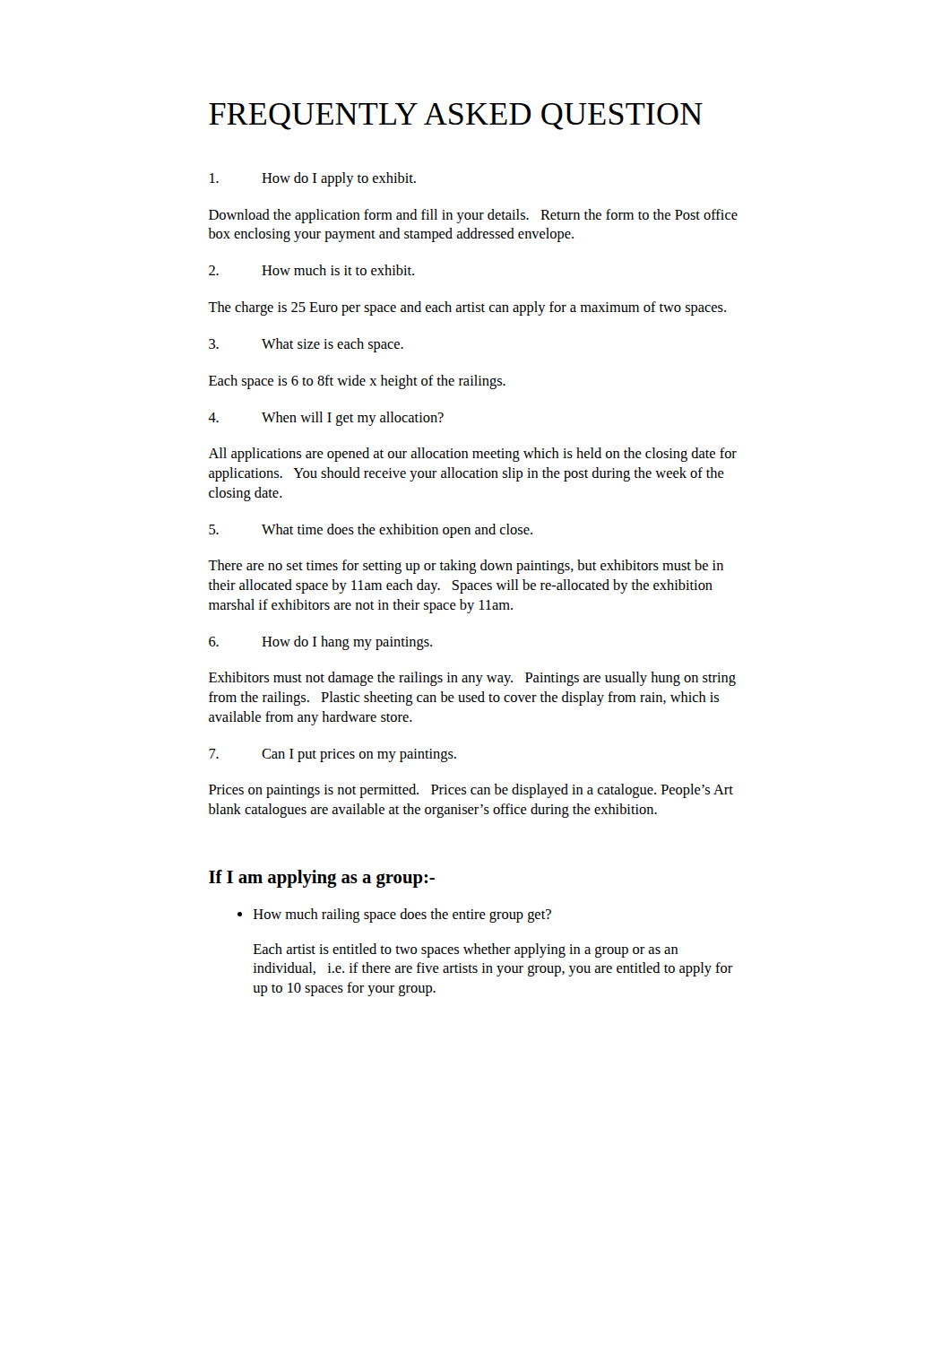FREQUENTLY ASKED QUESTION
1. How do I apply to exhibit.
Download the application form and fill in your details. Return the form to the Post office box enclosing your payment and stamped addressed envelope.
2. How much is it to exhibit.
The charge is 25 Euro per space and each artist can apply for a maximum of two spaces.
3. What size is each space.
Each space is 6 to 8ft wide x height of the railings.
4. When will I get my allocation?
All applications are opened at our allocation meeting which is held on the closing date for applications. You should receive your allocation slip in the post during the week of the closing date.
5. What time does the exhibition open and close.
There are no set times for setting up or taking down paintings, but exhibitors must be in their allocated space by 11am each day. Spaces will be re-allocated by the exhibition marshal if exhibitors are not in their space by 11am.
6. How do I hang my paintings.
Exhibitors must not damage the railings in any way. Paintings are usually hung on string from the railings. Plastic sheeting can be used to cover the display from rain, which is available from any hardware store.
7. Can I put prices on my paintings.
Prices on paintings is not permitted. Prices can be displayed in a catalogue. People’s Art blank catalogues are available at the organiser’s office during the exhibition.
If I am applying as a group:-
How much railing space does the entire group get?
Each artist is entitled to two spaces whether applying in a group or as an individual, i.e. if there are five artists in your group, you are entitled to apply for up to 10 spaces for your group.